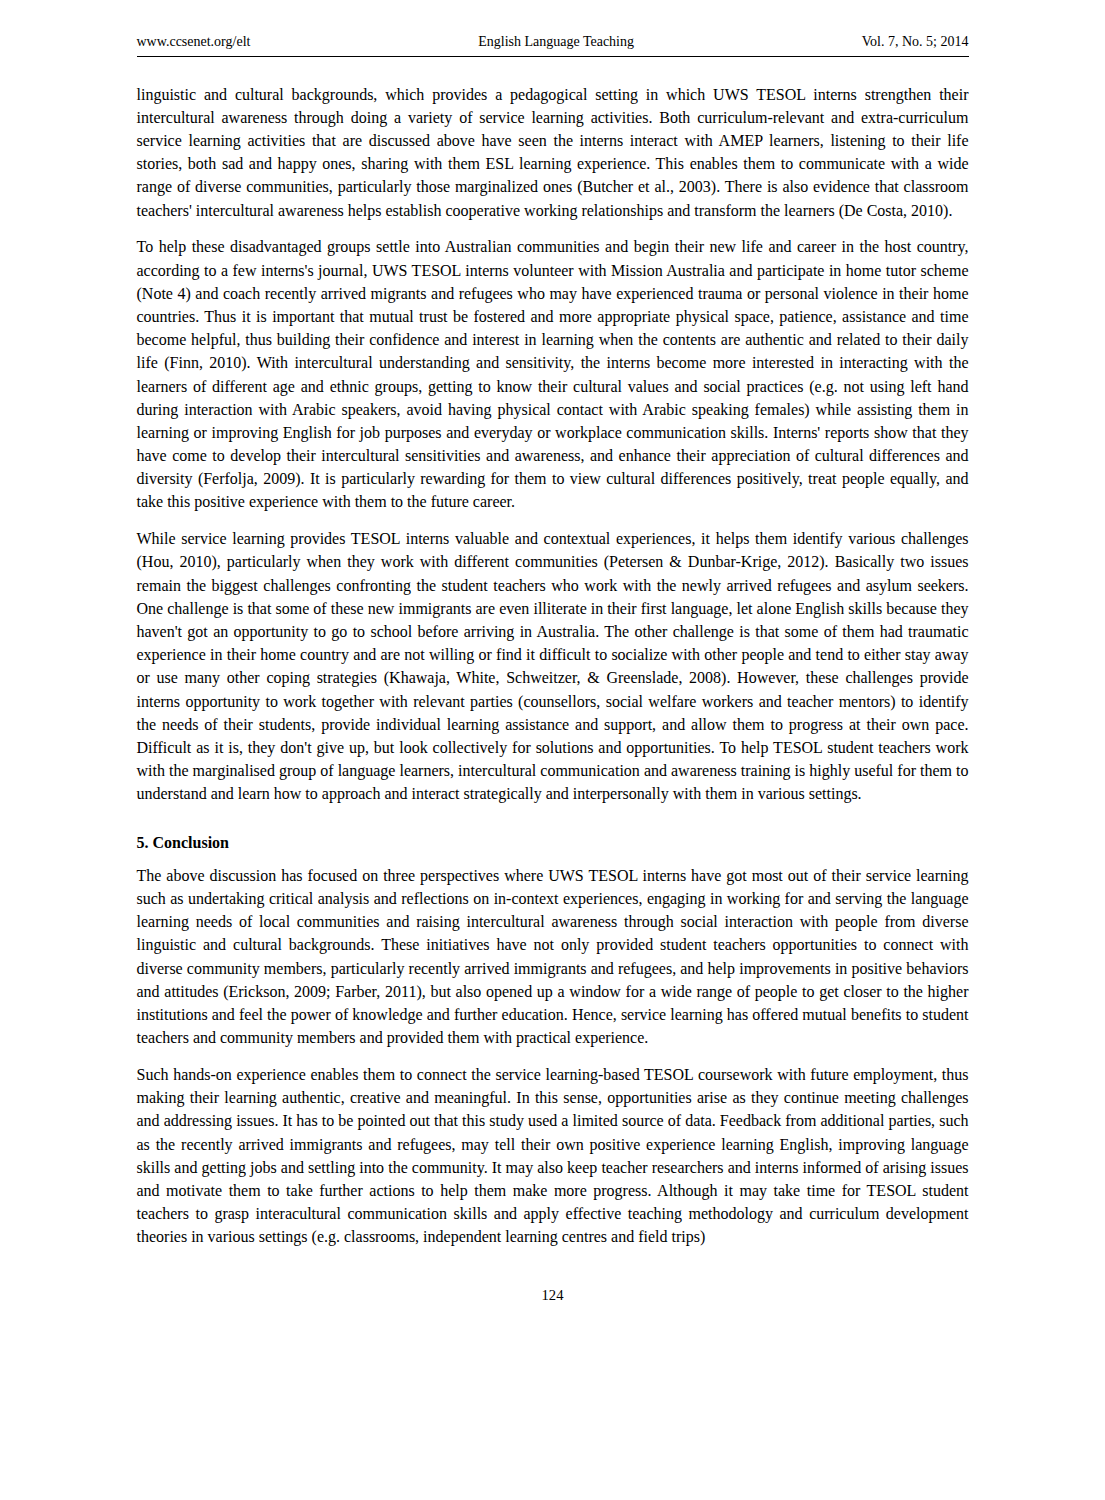www.ccsenet.org/elt
English Language Teaching
Vol. 7, No. 5; 2014
linguistic and cultural backgrounds, which provides a pedagogical setting in which UWS TESOL interns strengthen their intercultural awareness through doing a variety of service learning activities. Both curriculum-relevant and extra-curriculum service learning activities that are discussed above have seen the interns interact with AMEP learners, listening to their life stories, both sad and happy ones, sharing with them ESL learning experience. This enables them to communicate with a wide range of diverse communities, particularly those marginalized ones (Butcher et al., 2003). There is also evidence that classroom teachers' intercultural awareness helps establish cooperative working relationships and transform the learners (De Costa, 2010).
To help these disadvantaged groups settle into Australian communities and begin their new life and career in the host country, according to a few interns's journal, UWS TESOL interns volunteer with Mission Australia and participate in home tutor scheme (Note 4) and coach recently arrived migrants and refugees who may have experienced trauma or personal violence in their home countries. Thus it is important that mutual trust be fostered and more appropriate physical space, patience, assistance and time become helpful, thus building their confidence and interest in learning when the contents are authentic and related to their daily life (Finn, 2010). With intercultural understanding and sensitivity, the interns become more interested in interacting with the learners of different age and ethnic groups, getting to know their cultural values and social practices (e.g. not using left hand during interaction with Arabic speakers, avoid having physical contact with Arabic speaking females) while assisting them in learning or improving English for job purposes and everyday or workplace communication skills. Interns' reports show that they have come to develop their intercultural sensitivities and awareness, and enhance their appreciation of cultural differences and diversity (Ferfolja, 2009). It is particularly rewarding for them to view cultural differences positively, treat people equally, and take this positive experience with them to the future career.
While service learning provides TESOL interns valuable and contextual experiences, it helps them identify various challenges (Hou, 2010), particularly when they work with different communities (Petersen & Dunbar-Krige, 2012). Basically two issues remain the biggest challenges confronting the student teachers who work with the newly arrived refugees and asylum seekers. One challenge is that some of these new immigrants are even illiterate in their first language, let alone English skills because they haven't got an opportunity to go to school before arriving in Australia. The other challenge is that some of them had traumatic experience in their home country and are not willing or find it difficult to socialize with other people and tend to either stay away or use many other coping strategies (Khawaja, White, Schweitzer, & Greenslade, 2008). However, these challenges provide interns opportunity to work together with relevant parties (counsellors, social welfare workers and teacher mentors) to identify the needs of their students, provide individual learning assistance and support, and allow them to progress at their own pace. Difficult as it is, they don't give up, but look collectively for solutions and opportunities. To help TESOL student teachers work with the marginalised group of language learners, intercultural communication and awareness training is highly useful for them to understand and learn how to approach and interact strategically and interpersonally with them in various settings.
5. Conclusion
The above discussion has focused on three perspectives where UWS TESOL interns have got most out of their service learning such as undertaking critical analysis and reflections on in-context experiences, engaging in working for and serving the language learning needs of local communities and raising intercultural awareness through social interaction with people from diverse linguistic and cultural backgrounds. These initiatives have not only provided student teachers opportunities to connect with diverse community members, particularly recently arrived immigrants and refugees, and help improvements in positive behaviors and attitudes (Erickson, 2009; Farber, 2011), but also opened up a window for a wide range of people to get closer to the higher institutions and feel the power of knowledge and further education. Hence, service learning has offered mutual benefits to student teachers and community members and provided them with practical experience.
Such hands-on experience enables them to connect the service learning-based TESOL coursework with future employment, thus making their learning authentic, creative and meaningful. In this sense, opportunities arise as they continue meeting challenges and addressing issues. It has to be pointed out that this study used a limited source of data. Feedback from additional parties, such as the recently arrived immigrants and refugees, may tell their own positive experience learning English, improving language skills and getting jobs and settling into the community. It may also keep teacher researchers and interns informed of arising issues and motivate them to take further actions to help them make more progress. Although it may take time for TESOL student teachers to grasp interacultural communication skills and apply effective teaching methodology and curriculum development theories in various settings (e.g. classrooms, independent learning centres and field trips)
124